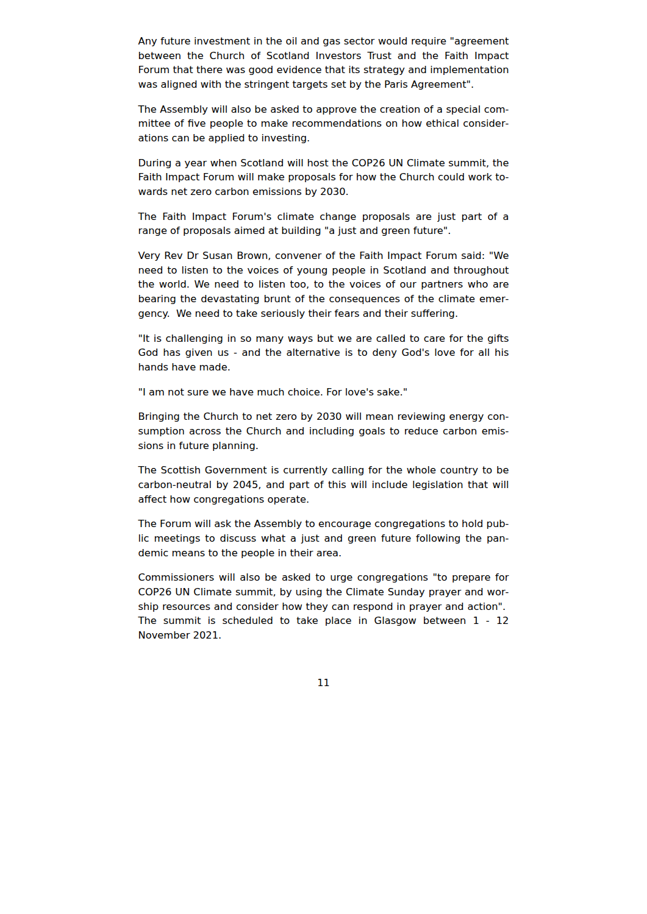Any future investment in the oil and gas sector would require "agreement between the Church of Scotland Investors Trust and the Faith Impact Forum that there was good evidence that its strategy and implementation was aligned with the stringent targets set by the Paris Agreement".
The Assembly will also be asked to approve the creation of a special committee of five people to make recommendations on how ethical considerations can be applied to investing.
During a year when Scotland will host the COP26 UN Climate summit, the Faith Impact Forum will make proposals for how the Church could work towards net zero carbon emissions by 2030.
The Faith Impact Forum's climate change proposals are just part of a range of proposals aimed at building "a just and green future".
Very Rev Dr Susan Brown, convener of the Faith Impact Forum said: "We need to listen to the voices of young people in Scotland and throughout the world. We need to listen too, to the voices of our partners who are bearing the devastating brunt of the consequences of the climate emergency. We need to take seriously their fears and their suffering.
"It is challenging in so many ways but we are called to care for the gifts God has given us - and the alternative is to deny God's love for all his hands have made.
"I am not sure we have much choice. For love's sake."
Bringing the Church to net zero by 2030 will mean reviewing energy consumption across the Church and including goals to reduce carbon emissions in future planning.
The Scottish Government is currently calling for the whole country to be carbon-neutral by 2045, and part of this will include legislation that will affect how congregations operate.
The Forum will ask the Assembly to encourage congregations to hold public meetings to discuss what a just and green future following the pandemic means to the people in their area.
Commissioners will also be asked to urge congregations "to prepare for COP26 UN Climate summit, by using the Climate Sunday prayer and worship resources and consider how they can respond in prayer and action". The summit is scheduled to take place in Glasgow between 1 - 12 November 2021.
11